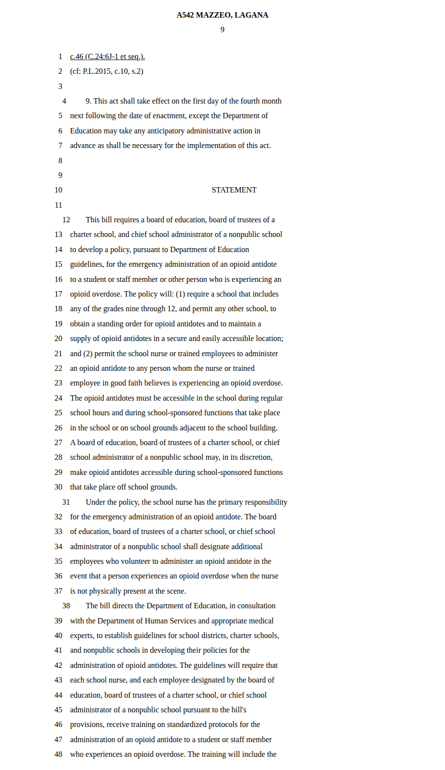A542 MAZZEO, LAGANA
9
c.46 (C.24:6J-1 et seq.).
(cf: P.L.2015, c.10, s.2)
9. This act shall take effect on the first day of the fourth month
next following the date of enactment, except the Department of
Education may take any anticipatory administrative action in
advance as shall be necessary for the implementation of this act.
STATEMENT
This bill requires a board of education, board of trustees of a
charter school, and chief school administrator of a nonpublic school
to develop a policy, pursuant to Department of Education
guidelines, for the emergency administration of an opioid antidote
to a student or staff member or other person who is experiencing an
opioid overdose. The policy will: (1) require a school that includes
any of the grades nine through 12, and permit any other school, to
obtain a standing order for opioid antidotes and to maintain a
supply of opioid antidotes in a secure and easily accessible location;
and (2) permit the school nurse or trained employees to administer
an opioid antidote to any person whom the nurse or trained
employee in good faith believes is experiencing an opioid overdose.
The opioid antidotes must be accessible in the school during regular
school hours and during school-sponsored functions that take place
in the school or on school grounds adjacent to the school building.
A board of education, board of trustees of a charter school, or chief
school administrator of a nonpublic school may, in its discretion,
make opioid antidotes accessible during school-sponsored functions
that take place off school grounds.
Under the policy, the school nurse has the primary responsibility
for the emergency administration of an opioid antidote. The board
of education, board of trustees of a charter school, or chief school
administrator of a nonpublic school shall designate additional
employees who volunteer to administer an opioid antidote in the
event that a person experiences an opioid overdose when the nurse
is not physically present at the scene.
The bill directs the Department of Education, in consultation
with the Department of Human Services and appropriate medical
experts, to establish guidelines for school districts, charter schools,
and nonpublic schools in developing their policies for the
administration of opioid antidotes. The guidelines will require that
each school nurse, and each employee designated by the board of
education, board of trustees of a charter school, or chief school
administrator of a nonpublic school pursuant to the bill's
provisions, receive training on standardized protocols for the
administration of an opioid antidote to a student or staff member
who experiences an opioid overdose. The training will include the